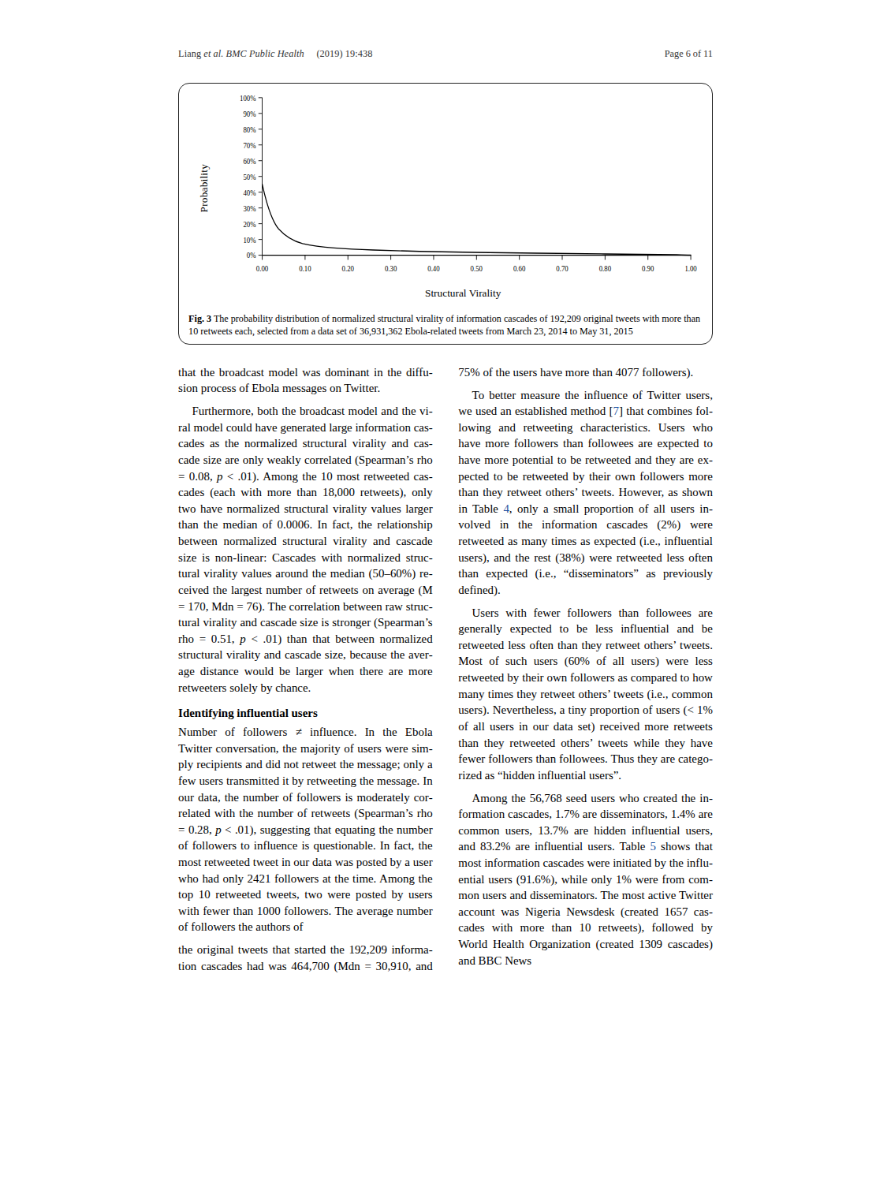Liang et al. BMC Public Health (2019) 19:438
Page 6 of 11
Probability
100% 90% 80% 70% 60% 50% 40% 30% 20% 10% 0% 0.00 0.10 0.20 0.30 0.40 0.50 0.60 0.70 0.80 0.90 1.00
Structural Virality
Fig. 3 The probability distribution of normalized structural virality of information cascades of 192,209 original tweets with more than 10 retweets each, selected from a data set of 36,931,362 Ebola-related tweets from March 23, 2014 to May 31, 2015
that the broadcast model was dominant in the diffusion process of Ebola messages on Twitter.
Furthermore, both the broadcast model and the viral model could have generated large information cascades as the normalized structural virality and cascade size are only weakly correlated (Spearman’s rho = 0.08, p < .01). Among the 10 most retweeted cascades (each with more than 18,000 retweets), only two have normalized structural virality values larger than the median of 0.0006. In fact, the relationship between normalized structural virality and cascade size is non-linear: Cascades with normalized structural virality values around the median (50–60%) received the largest number of retweets on average (M = 170, Mdn = 76). The correlation between raw structural virality and cascade size is stronger (Spearman’s rho = 0.51, p < .01) than that between normalized structural virality and cascade size, because the average distance would be larger when there are more retweeters solely by chance.
Identifying influential users
Number of followers ≠ influence. In the Ebola Twitter conversation, the majority of users were simply recipients and did not retweet the message; only a few users transmitted it by retweeting the message. In our data, the number of followers is moderately correlated with the number of retweets (Spearman’s rho = 0.28, p < .01), suggesting that equating the number of followers to influence is questionable. In fact, the most retweeted tweet in our data was posted by a user who had only 2421 followers at the time. Among the top 10 retweeted tweets, two were posted by users with fewer than 1000 followers. The average number of followers the authors of
the original tweets that started the 192,209 information cascades had was 464,700 (Mdn = 30,910, and 75% of the users have more than 4077 followers).
To better measure the influence of Twitter users, we used an established method [7] that combines following and retweeting characteristics. Users who have more followers than followees are expected to have more potential to be retweeted and they are expected to be retweeted by their own followers more than they retweet others’ tweets. However, as shown in Table 4, only a small proportion of all users involved in the information cascades (2%) were retweeted as many times as expected (i.e., influential users), and the rest (38%) were retweeted less often than expected (i.e., “disseminators” as previously defined).
Users with fewer followers than followees are generally expected to be less influential and be retweeted less often than they retweet others’ tweets. Most of such users (60% of all users) were less retweeted by their own followers as compared to how many times they retweet others’ tweets (i.e., common users). Nevertheless, a tiny proportion of users (< 1% of all users in our data set) received more retweets than they retweeted others’ tweets while they have fewer followers than followees. Thus they are categorized as “hidden influential users”.
Among the 56,768 seed users who created the information cascades, 1.7% are disseminators, 1.4% are common users, 13.7% are hidden influential users, and 83.2% are influential users. Table 5 shows that most information cascades were initiated by the influential users (91.6%), while only 1% were from common users and disseminators. The most active Twitter account was Nigeria Newsdesk (created 1657 cascades with more than 10 retweets), followed by World Health Organization (created 1309 cascades) and BBC News